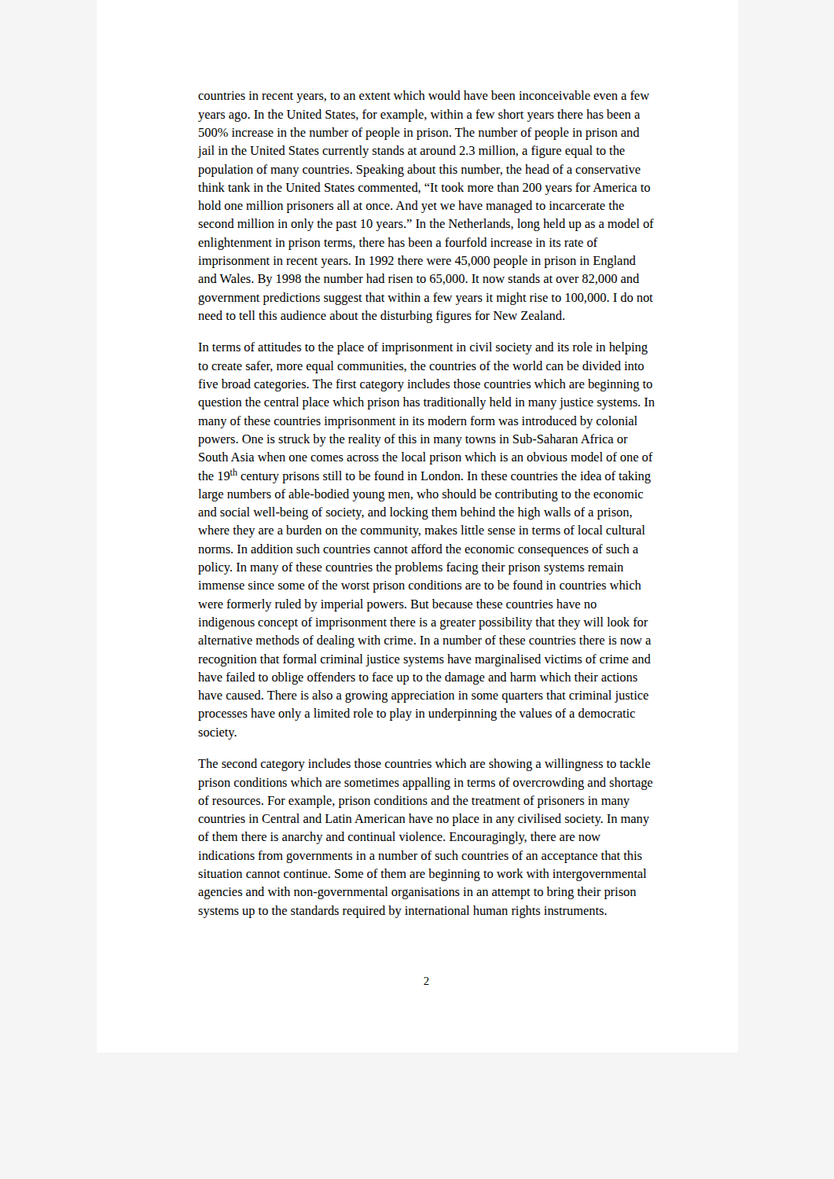countries in recent years, to an extent which would have been inconceivable even a few years ago. In the United States, for example, within a few short years there has been a 500% increase in the number of people in prison. The number of people in prison and jail in the United States currently stands at around 2.3 million, a figure equal to the population of many countries. Speaking about this number, the head of a conservative think tank in the United States commented, “It took more than 200 years for America to hold one million prisoners all at once. And yet we have managed to incarcerate the second million in only the past 10 years.” In the Netherlands, long held up as a model of enlightenment in prison terms, there has been a fourfold increase in its rate of imprisonment in recent years. In 1992 there were 45,000 people in prison in England and Wales. By 1998 the number had risen to 65,000. It now stands at over 82,000 and government predictions suggest that within a few years it might rise to 100,000. I do not need to tell this audience about the disturbing figures for New Zealand.
In terms of attitudes to the place of imprisonment in civil society and its role in helping to create safer, more equal communities, the countries of the world can be divided into five broad categories. The first category includes those countries which are beginning to question the central place which prison has traditionally held in many justice systems. In many of these countries imprisonment in its modern form was introduced by colonial powers. One is struck by the reality of this in many towns in Sub-Saharan Africa or South Asia when one comes across the local prison which is an obvious model of one of the 19th century prisons still to be found in London. In these countries the idea of taking large numbers of able-bodied young men, who should be contributing to the economic and social well-being of society, and locking them behind the high walls of a prison, where they are a burden on the community, makes little sense in terms of local cultural norms. In addition such countries cannot afford the economic consequences of such a policy. In many of these countries the problems facing their prison systems remain immense since some of the worst prison conditions are to be found in countries which were formerly ruled by imperial powers. But because these countries have no indigenous concept of imprisonment there is a greater possibility that they will look for alternative methods of dealing with crime. In a number of these countries there is now a recognition that formal criminal justice systems have marginalised victims of crime and have failed to oblige offenders to face up to the damage and harm which their actions have caused. There is also a growing appreciation in some quarters that criminal justice processes have only a limited role to play in underpinning the values of a democratic society.
The second category includes those countries which are showing a willingness to tackle prison conditions which are sometimes appalling in terms of overcrowding and shortage of resources. For example, prison conditions and the treatment of prisoners in many countries in Central and Latin American have no place in any civilised society. In many of them there is anarchy and continual violence. Encouragingly, there are now indications from governments in a number of such countries of an acceptance that this situation cannot continue. Some of them are beginning to work with intergovernmental agencies and with non-governmental organisations in an attempt to bring their prison systems up to the standards required by international human rights instruments.
2